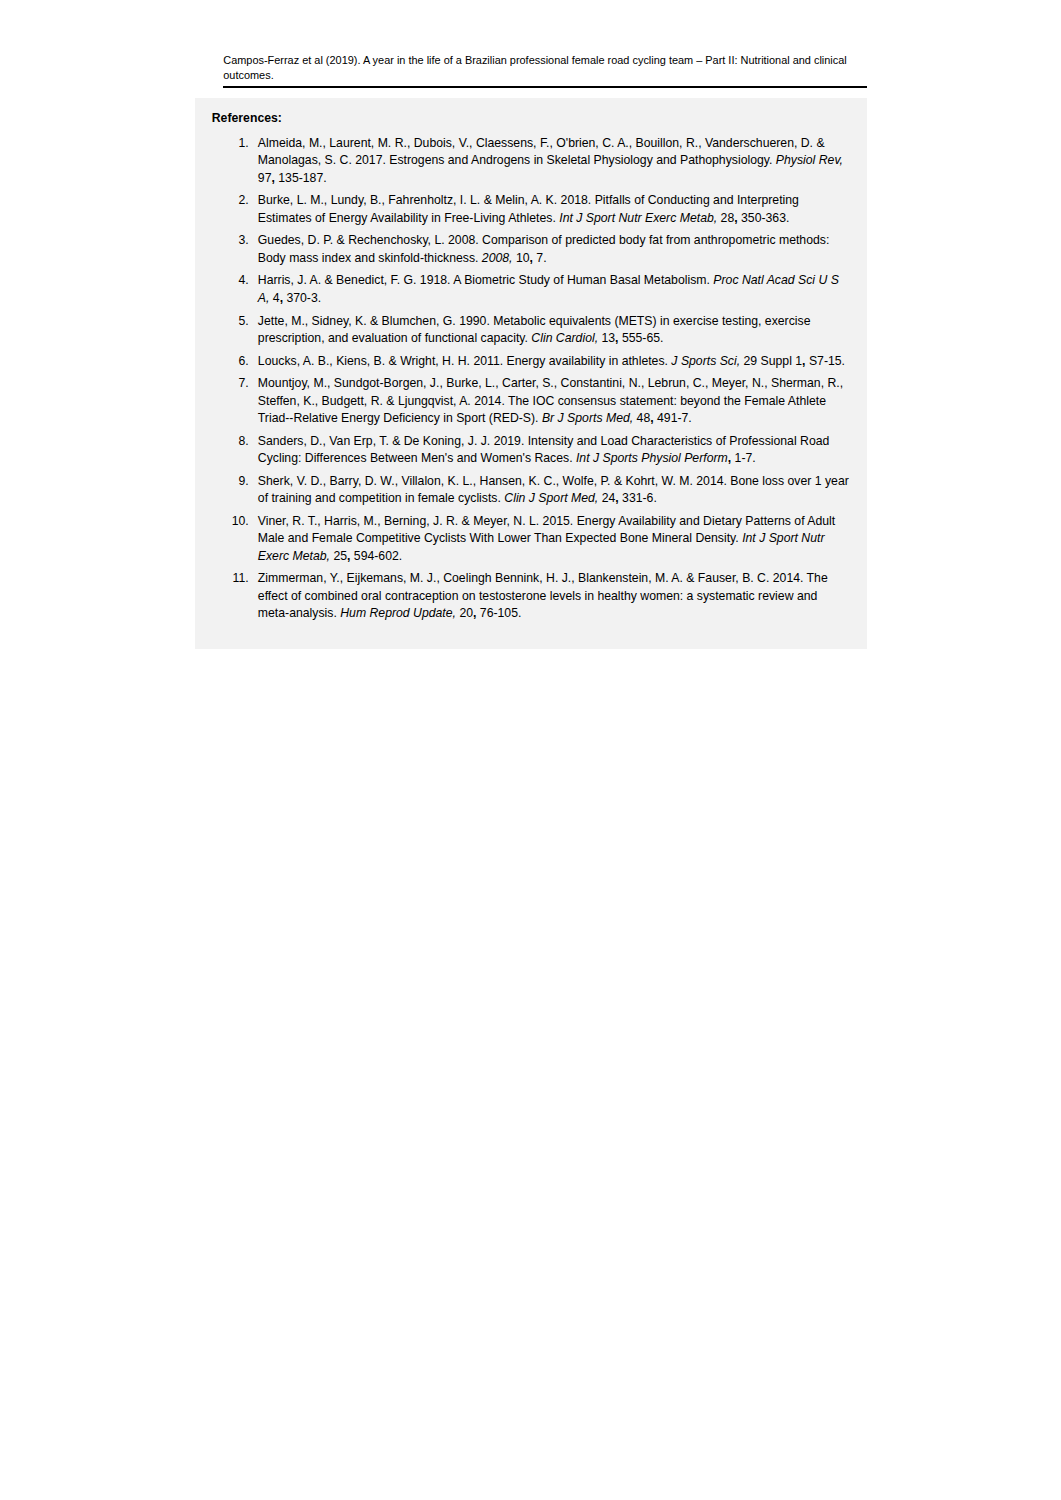Campos-Ferraz et al (2019). A year in the life of a Brazilian professional female road cycling team – Part II: Nutritional and clinical outcomes.
References:
Almeida, M., Laurent, M. R., Dubois, V., Claessens, F., O'brien, C. A., Bouillon, R., Vanderschueren, D. & Manolagas, S. C. 2017. Estrogens and Androgens in Skeletal Physiology and Pathophysiology. Physiol Rev, 97, 135-187.
Burke, L. M., Lundy, B., Fahrenholtz, I. L. & Melin, A. K. 2018. Pitfalls of Conducting and Interpreting Estimates of Energy Availability in Free-Living Athletes. Int J Sport Nutr Exerc Metab, 28, 350-363.
Guedes, D. P. & Rechenchosky, L. 2008. Comparison of predicted body fat from anthropometric methods: Body mass index and skinfold-thickness. 2008, 10, 7.
Harris, J. A. & Benedict, F. G. 1918. A Biometric Study of Human Basal Metabolism. Proc Natl Acad Sci U S A, 4, 370-3.
Jette, M., Sidney, K. & Blumchen, G. 1990. Metabolic equivalents (METS) in exercise testing, exercise prescription, and evaluation of functional capacity. Clin Cardiol, 13, 555-65.
Loucks, A. B., Kiens, B. & Wright, H. H. 2011. Energy availability in athletes. J Sports Sci, 29 Suppl 1, S7-15.
Mountjoy, M., Sundgot-Borgen, J., Burke, L., Carter, S., Constantini, N., Lebrun, C., Meyer, N., Sherman, R., Steffen, K., Budgett, R. & Ljungqvist, A. 2014. The IOC consensus statement: beyond the Female Athlete Triad--Relative Energy Deficiency in Sport (RED-S). Br J Sports Med, 48, 491-7.
Sanders, D., Van Erp, T. & De Koning, J. J. 2019. Intensity and Load Characteristics of Professional Road Cycling: Differences Between Men's and Women's Races. Int J Sports Physiol Perform, 1-7.
Sherk, V. D., Barry, D. W., Villalon, K. L., Hansen, K. C., Wolfe, P. & Kohrt, W. M. 2014. Bone loss over 1 year of training and competition in female cyclists. Clin J Sport Med, 24, 331-6.
Viner, R. T., Harris, M., Berning, J. R. & Meyer, N. L. 2015. Energy Availability and Dietary Patterns of Adult Male and Female Competitive Cyclists With Lower Than Expected Bone Mineral Density. Int J Sport Nutr Exerc Metab, 25, 594-602.
Zimmerman, Y., Eijkemans, M. J., Coelingh Bennink, H. J., Blankenstein, M. A. & Fauser, B. C. 2014. The effect of combined oral contraception on testosterone levels in healthy women: a systematic review and meta-analysis. Hum Reprod Update, 20, 76-105.